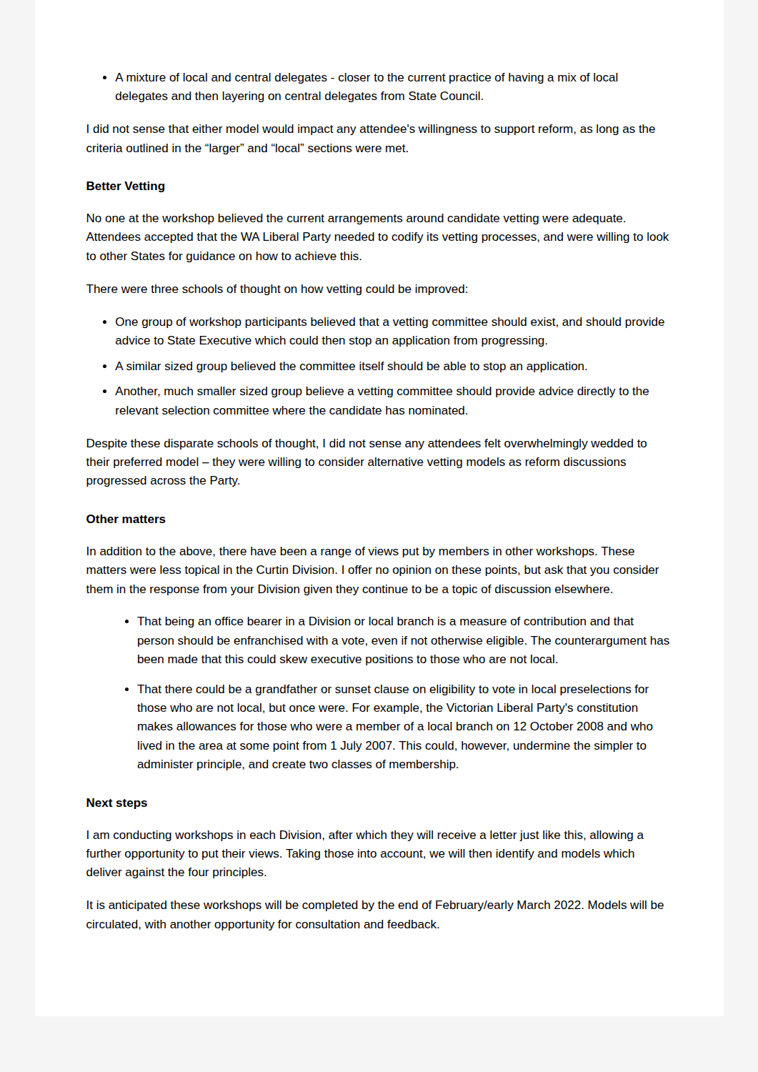A mixture of local and central delegates - closer to the current practice of having a mix of local delegates and then layering on central delegates from State Council.
I did not sense that either model would impact any attendee's willingness to support reform, as long as the criteria outlined in the “larger” and “local” sections were met.
Better Vetting
No one at the workshop believed the current arrangements around candidate vetting were adequate. Attendees accepted that the WA Liberal Party needed to codify its vetting processes, and were willing to look to other States for guidance on how to achieve this.
There were three schools of thought on how vetting could be improved:
One group of workshop participants believed that a vetting committee should exist, and should provide advice to State Executive which could then stop an application from progressing.
A similar sized group believed the committee itself should be able to stop an application.
Another, much smaller sized group believe a vetting committee should provide advice directly to the relevant selection committee where the candidate has nominated.
Despite these disparate schools of thought, I did not sense any attendees felt overwhelmingly wedded to their preferred model – they were willing to consider alternative vetting models as reform discussions progressed across the Party.
Other matters
In addition to the above, there have been a range of views put by members in other workshops. These matters were less topical in the Curtin Division. I offer no opinion on these points, but ask that you consider them in the response from your Division given they continue to be a topic of discussion elsewhere.
That being an office bearer in a Division or local branch is a measure of contribution and that person should be enfranchised with a vote, even if not otherwise eligible. The counterargument has been made that this could skew executive positions to those who are not local.
That there could be a grandfather or sunset clause on eligibility to vote in local preselections for those who are not local, but once were. For example, the Victorian Liberal Party's constitution makes allowances for those who were a member of a local branch on 12 October 2008 and who lived in the area at some point from 1 July 2007. This could, however, undermine the simpler to administer principle, and create two classes of membership.
Next steps
I am conducting workshops in each Division, after which they will receive a letter just like this, allowing a further opportunity to put their views. Taking those into account, we will then identify and models which deliver against the four principles.
It is anticipated these workshops will be completed by the end of February/early March 2022. Models will be circulated, with another opportunity for consultation and feedback.